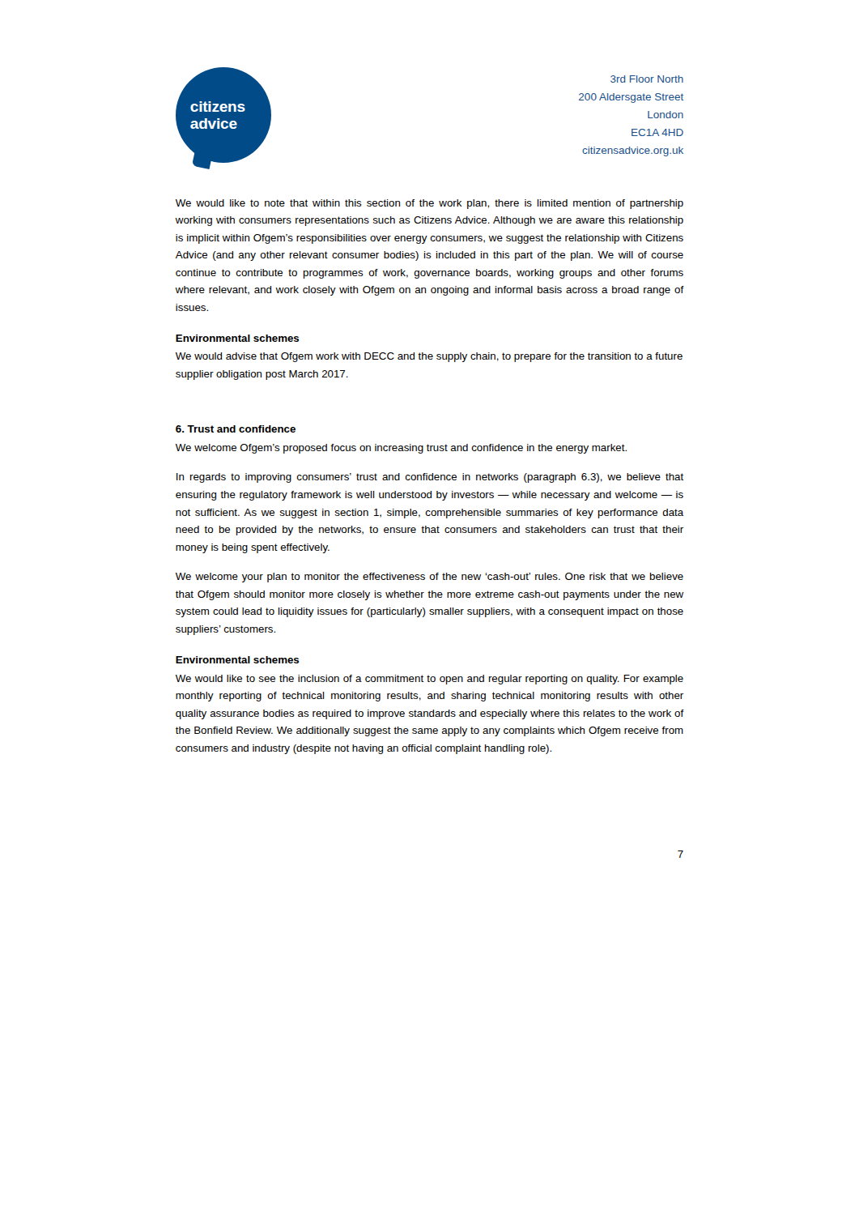citizens advice
3rd Floor North
200 Aldersgate Street
London
EC1A 4HD
citizensadvice.org.uk
We would like to note that within this section of the work plan, there is limited mention of partnership working with consumers representations such as Citizens Advice. Although we are aware this relationship is implicit within Ofgem’s responsibilities over energy consumers, we suggest the relationship with Citizens Advice (and any other relevant consumer bodies) is included in this part of the plan. We will of course continue to contribute to programmes of work, governance boards, working groups and other forums where relevant, and work closely with Ofgem on an ongoing and informal basis across a broad range of issues.
Environmental schemes
We would advise that Ofgem work with DECC and the supply chain, to prepare for the transition to a future supplier obligation post March 2017.
6. Trust and confidence
We welcome Ofgem’s proposed focus on increasing trust and confidence in the energy market.
In regards to improving consumers’ trust and confidence in networks (paragraph 6.3), we believe that ensuring the regulatory framework is well understood by investors — while necessary and welcome — is not sufficient. As we suggest in section 1, simple, comprehensible summaries of key performance data need to be provided by the networks, to ensure that consumers and stakeholders can trust that their money is being spent effectively.
We welcome your plan to monitor the effectiveness of the new ‘cash-out’ rules. One risk that we believe that Ofgem should monitor more closely is whether the more extreme cash-out payments under the new system could lead to liquidity issues for (particularly) smaller suppliers, with a consequent impact on those suppliers’ customers.
Environmental schemes
We would like to see the inclusion of a commitment to open and regular reporting on quality. For example monthly reporting of technical monitoring results, and sharing technical monitoring results with other quality assurance bodies as required to improve standards and especially where this relates to the work of the Bonfield Review. We additionally suggest the same apply to any complaints which Ofgem receive from consumers and industry (despite not having an official complaint handling role).
7